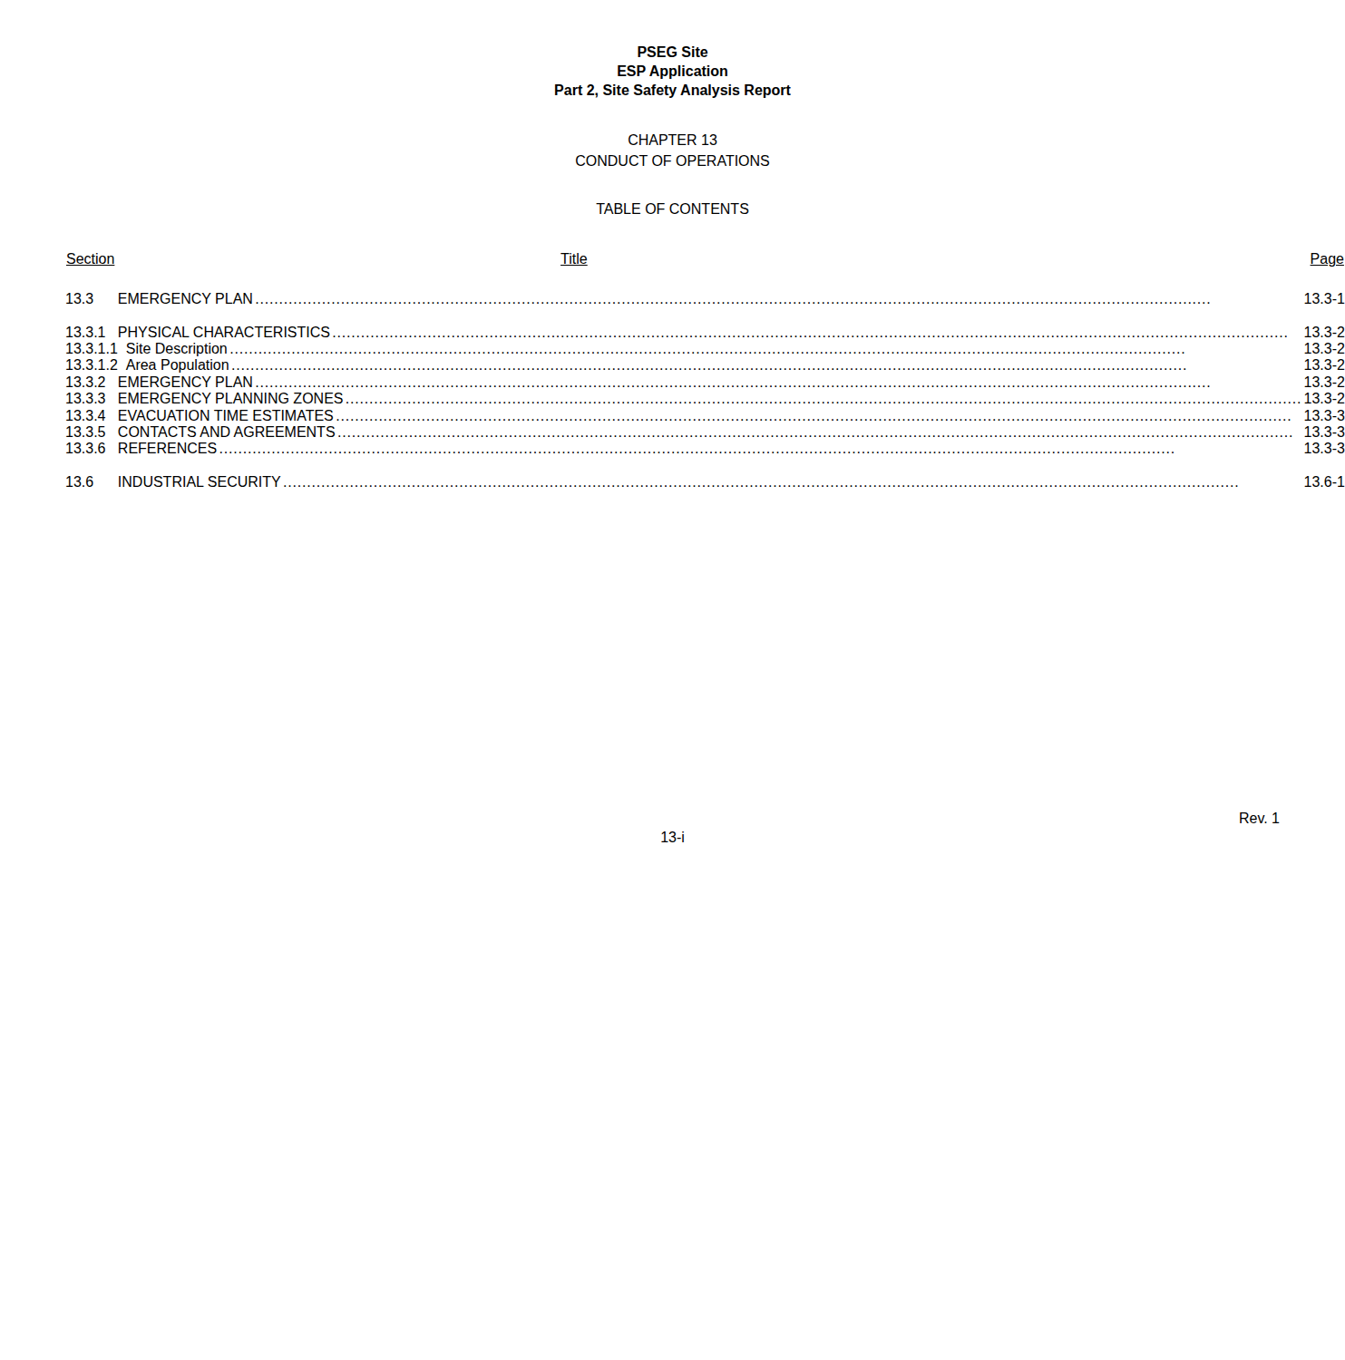PSEG Site
ESP Application
Part 2, Site Safety Analysis Report
CHAPTER 13
CONDUCT OF OPERATIONS
TABLE OF CONTENTS
| Section | Title | Page |
| --- | --- | --- |
| 13.3 | EMERGENCY PLAN 13.3-1 |
| 13.3.1 | PHYSICAL CHARACTERISTICS 13.3-2 |
| 13.3.1.1 | Site Description 13.3-2 |
| 13.3.1.2 | Area Population 13.3-2 |
| 13.3.2 | EMERGENCY PLAN 13.3-2 |
| 13.3.3 | EMERGENCY PLANNING ZONES 13.3-2 |
| 13.3.4 | EVACUATION TIME ESTIMATES 13.3-3 |
| 13.3.5 | CONTACTS AND AGREEMENTS 13.3-3 |
| 13.3.6 | REFERENCES 13.3-3 |
| 13.6 | INDUSTRIAL SECURITY 13.6-1 |
Rev. 1
13-i